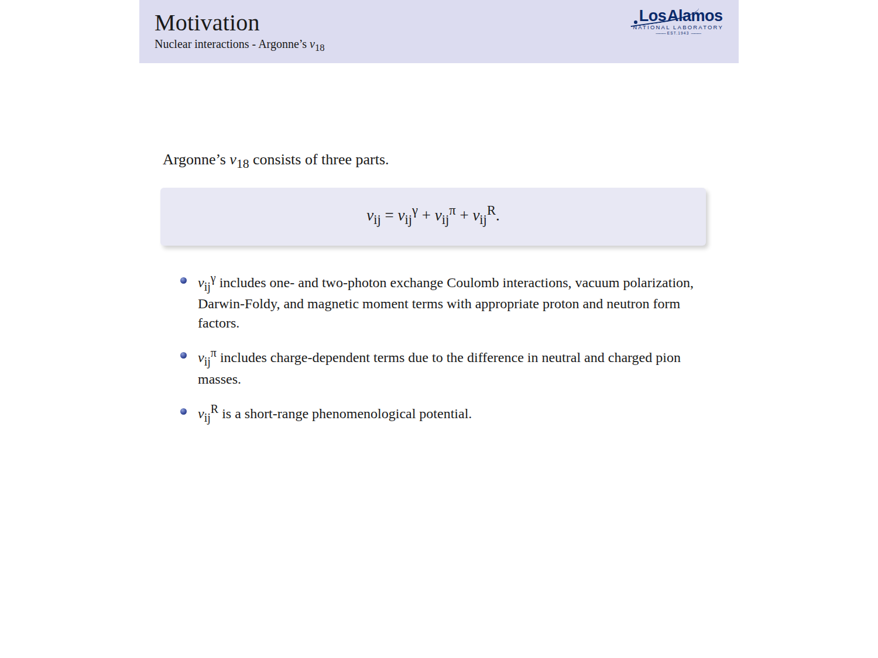Motivation
Nuclear interactions - Argonne’s v18
Los Alamos
NATIONAL LABORATORY
EST.1943
Argonne’s v18 consists of three parts.
vij = vijγ + vijπ + vijR.
vijγ includes one- and two-photon exchange Coulomb interactions, vacuum polarization, Darwin-Foldy, and magnetic moment terms with appropriate proton and neutron form factors.
vijπ includes charge-dependent terms due to the difference in neutral and charged pion masses.
vijR is a short-range phenomenological potential.